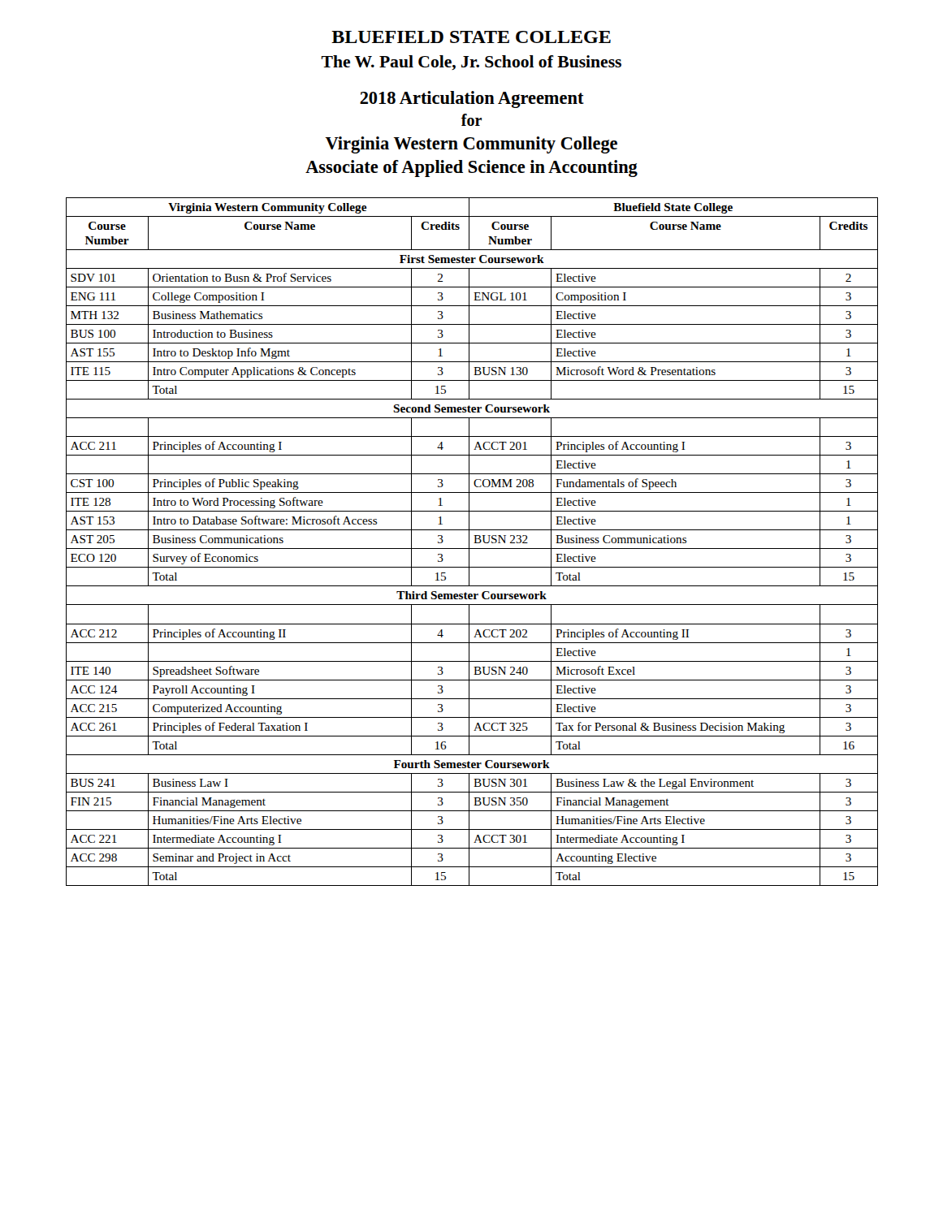BLUEFIELD STATE COLLEGE
The W. Paul Cole, Jr. School of Business
2018 Articulation Agreement
for
Virginia Western Community College
Associate of Applied Science in Accounting
| Virginia Western Community College | Bluefield State College |
| --- | --- |
| Course Number | Course Name | Credits | Course Number | Course Name | Credits |
| First Semester Coursework |
| SDV 101 | Orientation to Busn & Prof Services | 2 | | Elective | 2 |
| ENG 111 | College Composition I | 3 | ENGL 101 | Composition I | 3 |
| MTH 132 | Business Mathematics | 3 | | Elective | 3 |
| BUS 100 | Introduction to Business | 3 | | Elective | 3 |
| AST 155 | Intro to Desktop Info Mgmt | 1 | | Elective | 1 |
| ITE 115 | Intro Computer Applications & Concepts | 3 | BUSN 130 | Microsoft Word & Presentations | 3 |
| | Total | 15 | | | 15 |
| Second Semester Coursework |
| ACC 211 | Principles of Accounting I | 4 | ACCT 201 | Principles of Accounting I | 3 |
| | | | | Elective | 1 |
| CST 100 | Principles of Public Speaking | 3 | COMM 208 | Fundamentals of Speech | 3 |
| ITE 128 | Intro to Word Processing Software | 1 | | Elective | 1 |
| AST 153 | Intro to Database Software: Microsoft Access | 1 | | Elective | 1 |
| AST 205 | Business Communications | 3 | BUSN 232 | Business Communications | 3 |
| ECO 120 | Survey of Economics | 3 | | Elective | 3 |
| | Total | 15 | | Total | 15 |
| Third Semester Coursework |
| ACC 212 | Principles of Accounting II | 4 | ACCT 202 | Principles of Accounting II | 3 |
| | | | | Elective | 1 |
| ITE 140 | Spreadsheet Software | 3 | BUSN 240 | Microsoft Excel | 3 |
| ACC 124 | Payroll Accounting I | 3 | | Elective | 3 |
| ACC 215 | Computerized Accounting | 3 | | Elective | 3 |
| ACC 261 | Principles of Federal Taxation I | 3 | ACCT 325 | Tax for Personal & Business Decision Making | 3 |
| | Total | 16 | | Total | 16 |
| Fourth Semester Coursework |
| BUS 241 | Business Law I | 3 | BUSN 301 | Business Law & the Legal Environment | 3 |
| FIN 215 | Financial Management | 3 | BUSN 350 | Financial Management | 3 |
| | Humanities/Fine Arts Elective | 3 | | Humanities/Fine Arts Elective | 3 |
| ACC 221 | Intermediate Accounting I | 3 | ACCT 301 | Intermediate Accounting I | 3 |
| ACC 298 | Seminar and Project in Acct | 3 | | Accounting Elective | 3 |
| | Total | 15 | | Total | 15 |